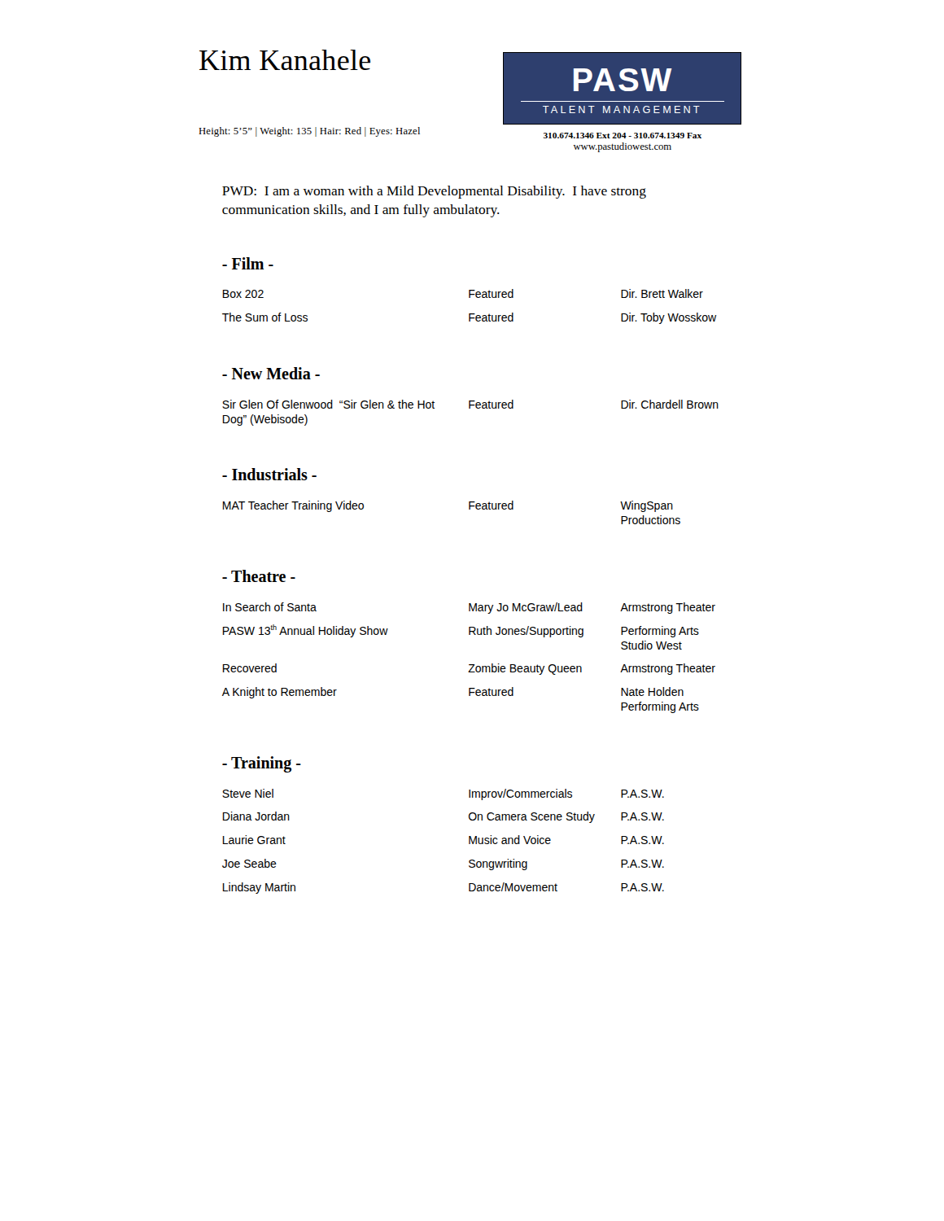Kim Kanahele
Height: 5’5” | Weight: 135 | Hair: Red | Eyes: Hazel
PASW TALENT MANAGEMENT
310.674.1346 Ext 204 - 310.674.1349 Fax
www.pastudiowest.com
PWD: I am a woman with a Mild Developmental Disability. I have strong communication skills, and I am fully ambulatory.
- Film -
| Box 202 | Featured | Dir. Brett Walker |
| The Sum of Loss | Featured | Dir. Toby Wosskow |
- New Media -
| Sir Glen Of Glenwood “Sir Glen & the Hot Dog” (Webisode) | Featured | Dir. Chardell Brown |
- Industrials -
| MAT Teacher Training Video | Featured | WingSpan Productions |
- Theatre -
| In Search of Santa | Mary Jo McGraw/Lead | Armstrong Theater |
| PASW 13 th Annual Holiday Show | Ruth Jones/Supporting | Performing Arts Studio West |
| Recovered | Zombie Beauty Queen | Armstrong Theater |
| A Knight to Remember | Featured | Nate Holden Performing Arts |
- Training -
| Steve Niel | Improv/Commercials | P.A.S.W. |
| Diana Jordan | On Camera Scene Study | P.A.S.W. |
| Laurie Grant | Music and Voice | P.A.S.W. |
| Joe Seabe | Songwriting | P.A.S.W. |
| Lindsay Martin | Dance/Movement | P.A.S.W. |